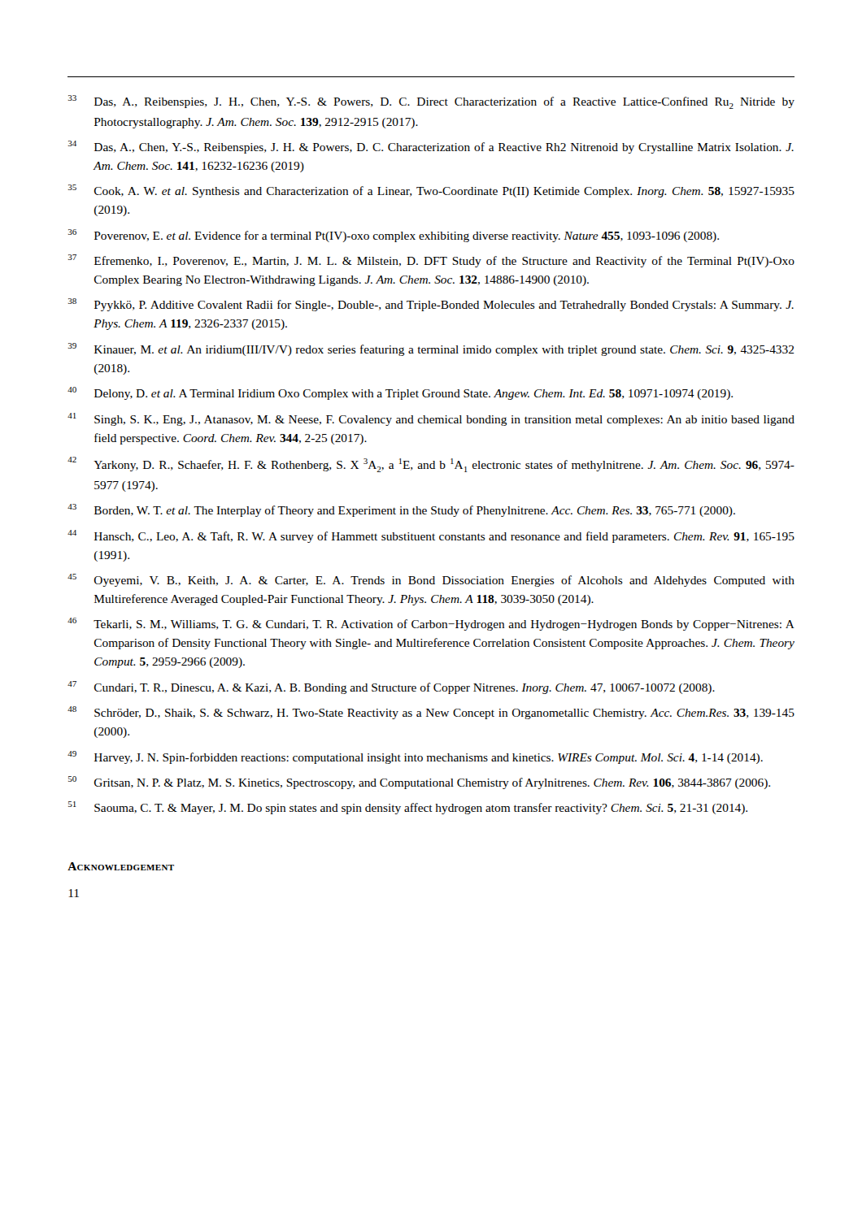33 Das, A., Reibenspies, J. H., Chen, Y.-S. & Powers, D. C. Direct Characterization of a Reactive Lattice-Confined Ru2 Nitride by Photocrystallography. J. Am. Chem. Soc. 139, 2912-2915 (2017).
34 Das, A., Chen, Y.-S., Reibenspies, J. H. & Powers, D. C. Characterization of a Reactive Rh2 Nitrenoid by Crystalline Matrix Isolation. J. Am. Chem. Soc. 141, 16232-16236 (2019)
35 Cook, A. W. et al. Synthesis and Characterization of a Linear, Two-Coordinate Pt(II) Ketimide Complex. Inorg. Chem. 58, 15927-15935 (2019).
36 Poverenov, E. et al. Evidence for a terminal Pt(IV)-oxo complex exhibiting diverse reactivity. Nature 455, 1093-1096 (2008).
37 Efremenko, I., Poverenov, E., Martin, J. M. L. & Milstein, D. DFT Study of the Structure and Reactivity of the Terminal Pt(IV)-Oxo Complex Bearing No Electron-Withdrawing Ligands. J. Am. Chem. Soc. 132, 14886-14900 (2010).
38 Pyykkö, P. Additive Covalent Radii for Single-, Double-, and Triple-Bonded Molecules and Tetrahedrally Bonded Crystals: A Summary. J. Phys. Chem. A 119, 2326-2337 (2015).
39 Kinauer, M. et al. An iridium(III/IV/V) redox series featuring a terminal imido complex with triplet ground state. Chem. Sci. 9, 4325-4332 (2018).
40 Delony, D. et al. A Terminal Iridium Oxo Complex with a Triplet Ground State. Angew. Chem. Int. Ed. 58, 10971-10974 (2019).
41 Singh, S. K., Eng, J., Atanasov, M. & Neese, F. Covalency and chemical bonding in transition metal complexes: An ab initio based ligand field perspective. Coord. Chem. Rev. 344, 2-25 (2017).
42 Yarkony, D. R., Schaefer, H. F. & Rothenberg, S. X 3A2, a 1E, and b 1A1 electronic states of methylnitrene. J. Am. Chem. Soc. 96, 5974-5977 (1974).
43 Borden, W. T. et al. The Interplay of Theory and Experiment in the Study of Phenylnitrene. Acc. Chem. Res. 33, 765-771 (2000).
44 Hansch, C., Leo, A. & Taft, R. W. A survey of Hammett substituent constants and resonance and field parameters. Chem. Rev. 91, 165-195 (1991).
45 Oyeyemi, V. B., Keith, J. A. & Carter, E. A. Trends in Bond Dissociation Energies of Alcohols and Aldehydes Computed with Multireference Averaged Coupled-Pair Functional Theory. J. Phys. Chem. A 118, 3039-3050 (2014).
46 Tekarli, S. M., Williams, T. G. & Cundari, T. R. Activation of Carbon−Hydrogen and Hydrogen−Hydrogen Bonds by Copper−Nitrenes: A Comparison of Density Functional Theory with Single- and Multireference Correlation Consistent Composite Approaches. J. Chem. Theory Comput. 5, 2959-2966 (2009).
47 Cundari, T. R., Dinescu, A. & Kazi, A. B. Bonding and Structure of Copper Nitrenes. Inorg. Chem. 47, 10067-10072 (2008).
48 Schröder, D., Shaik, S. & Schwarz, H. Two-State Reactivity as a New Concept in Organometallic Chemistry. Acc. Chem.Res. 33, 139-145 (2000).
49 Harvey, J. N. Spin-forbidden reactions: computational insight into mechanisms and kinetics. WIREs Comput. Mol. Sci. 4, 1-14 (2014).
50 Gritsan, N. P. & Platz, M. S. Kinetics, Spectroscopy, and Computational Chemistry of Arylnitrenes. Chem. Rev. 106, 3844-3867 (2006).
51 Saouma, C. T. & Mayer, J. M. Do spin states and spin density affect hydrogen atom transfer reactivity? Chem. Sci. 5, 21-31 (2014).
Acknowledgement
11